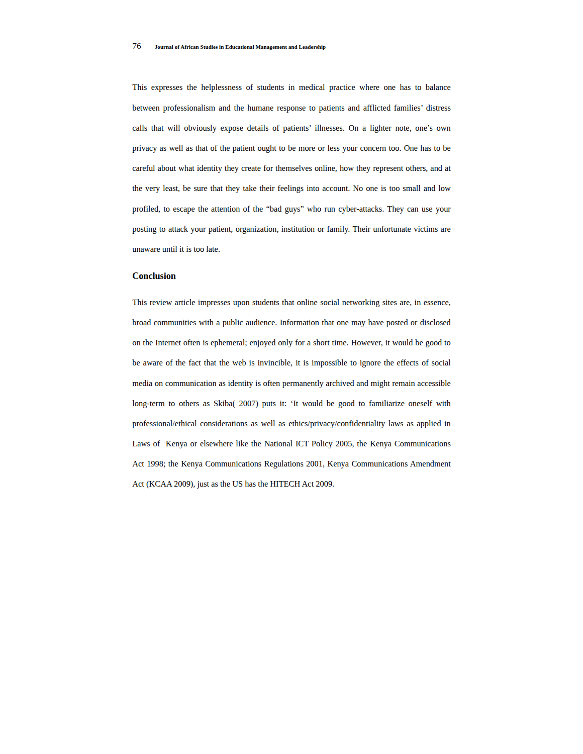76 Journal of African Studies in Educational Management and Leadership
This expresses the helplessness of students in medical practice where one has to balance between professionalism and the humane response to patients and afflicted families’ distress calls that will obviously expose details of patients’ illnesses. On a lighter note, one’s own privacy as well as that of the patient ought to be more or less your concern too. One has to be careful about what identity they create for themselves online, how they represent others, and at the very least, be sure that they take their feelings into account. No one is too small and low profiled, to escape the attention of the “bad guys” who run cyber-attacks. They can use your posting to attack your patient, organization, institution or family. Their unfortunate victims are unaware until it is too late.
Conclusion
This review article impresses upon students that online social networking sites are, in essence, broad communities with a public audience. Information that one may have posted or disclosed on the Internet often is ephemeral; enjoyed only for a short time. However, it would be good to be aware of the fact that the web is invincible, it is impossible to ignore the effects of social media on communication as identity is often permanently archived and might remain accessible long-term to others as Skiba( 2007) puts it: ‘It would be good to familiarize oneself with professional/ethical considerations as well as ethics/privacy/confidentiality laws as applied in Laws of Kenya or elsewhere like the National ICT Policy 2005, the Kenya Communications Act 1998; the Kenya Communications Regulations 2001, Kenya Communications Amendment Act (KCAA 2009), just as the US has the HITECH Act 2009.